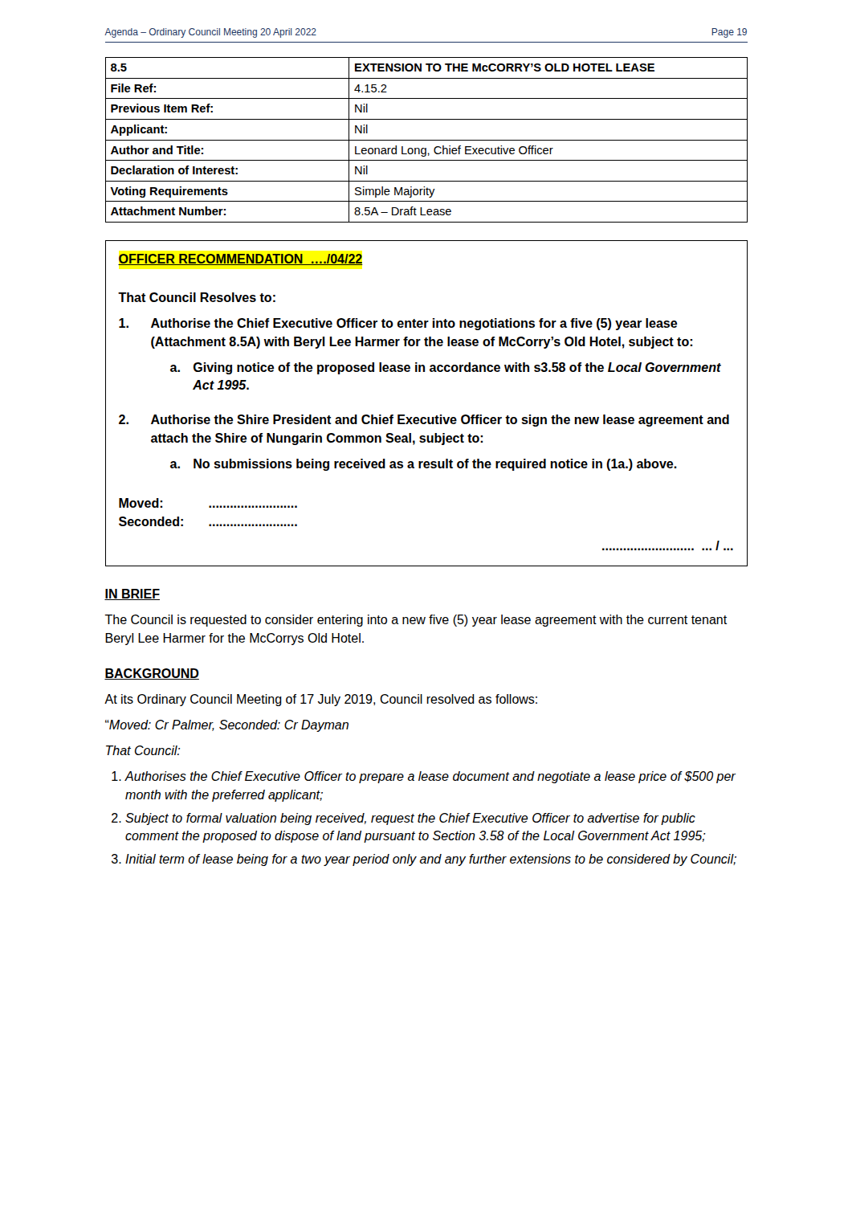Agenda – Ordinary Council Meeting 20 April 2022 Page 19
| 8.5 | EXTENSION TO THE McCORRY’S OLD HOTEL LEASE |
| File Ref: | 4.15.2 |
| Previous Item Ref: | Nil |
| Applicant: | Nil |
| Author and Title: | Leonard Long, Chief Executive Officer |
| Declaration of Interest: | Nil |
| Voting Requirements | Simple Majority |
| Attachment Number: | 8.5A – Draft Lease |
OFFICER RECOMMENDATION …./04/22
That Council Resolves to:
1. Authorise the Chief Executive Officer to enter into negotiations for a five (5) year lease (Attachment 8.5A) with Beryl Lee Harmer for the lease of McCorry’s Old Hotel, subject to:
a. Giving notice of the proposed lease in accordance with s3.58 of the Local Government Act 1995.
2. Authorise the Shire President and Chief Executive Officer to sign the new lease agreement and attach the Shire of Nungarin Common Seal, subject to:
a. No submissions being received as a result of the required notice in (1a.) above.
Moved:.........................
Seconded:.........................
.......................... ... / ...
IN BRIEF
The Council is requested to consider entering into a new five (5) year lease agreement with the current tenant Beryl Lee Harmer for the McCorrys Old Hotel.
BACKGROUND
At its Ordinary Council Meeting of 17 July 2019, Council resolved as follows:
“Moved: Cr Palmer, Seconded: Cr Dayman
That Council:
Authorises the Chief Executive Officer to prepare a lease document and negotiate a lease price of $500 per month with the preferred applicant;
Subject to formal valuation being received, request the Chief Executive Officer to advertise for public comment the proposed to dispose of land pursuant to Section 3.58 of the Local Government Act 1995;
Initial term of lease being for a two year period only and any further extensions to be considered by Council;